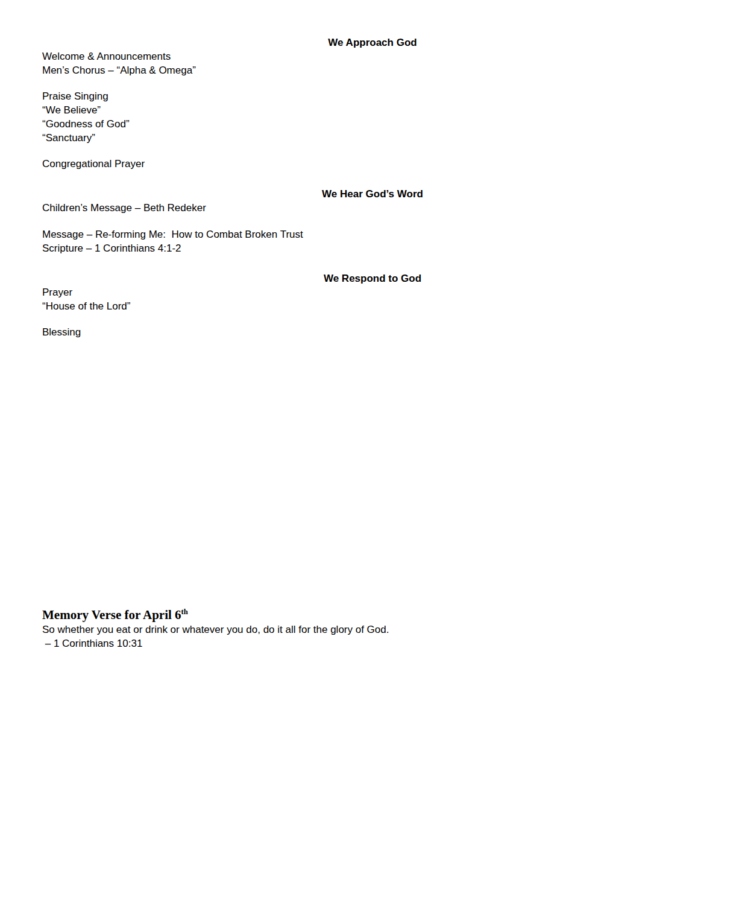We Approach God
Welcome & Announcements
Men’s Chorus – “Alpha & Omega”
Praise Singing
“We Believe”
“Goodness of God”
“Sanctuary”
Congregational Prayer
We Hear God’s Word
Children’s Message – Beth Redeker
Message – Re-forming Me: How to Combat Broken Trust
Scripture – 1 Corinthians 4:1-2
We Respond to God
Prayer
“House of the Lord”
Blessing
Memory Verse for April 6th
So whether you eat or drink or whatever you do, do it all for the glory of God.
– 1 Corinthians 10:31